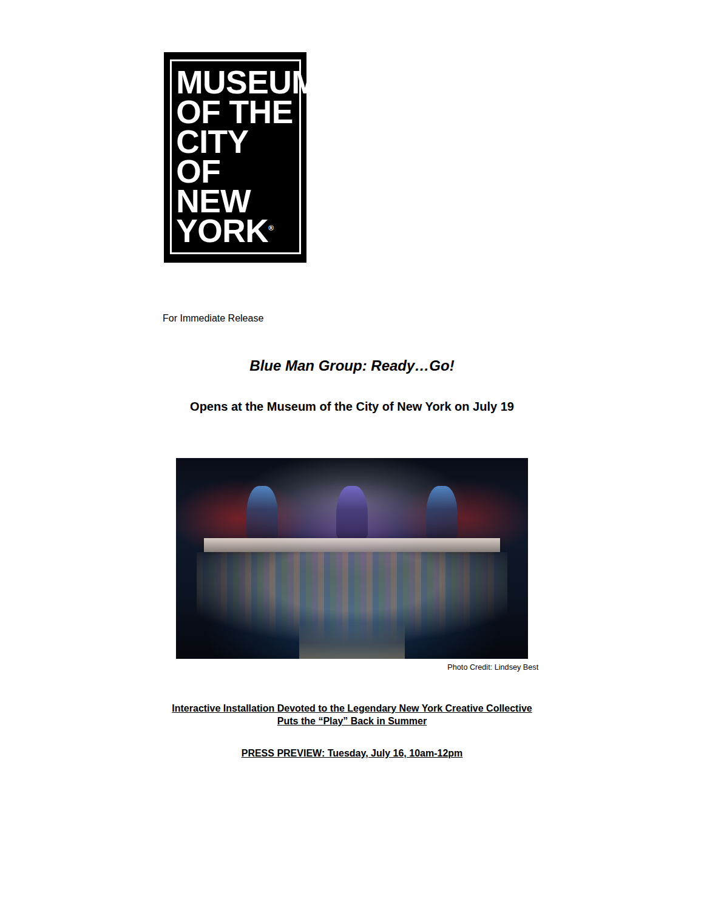Museum of the City of New York®
For Immediate Release
Blue Man Group: Ready…Go!
Opens at the Museum of the City of New York on July 19
Photo Credit: Lindsey Best
Interactive Installation Devoted to the Legendary New York Creative Collective
Puts the “Play” Back in Summer
PRESS PREVIEW: Tuesday, July 16, 10am-12pm